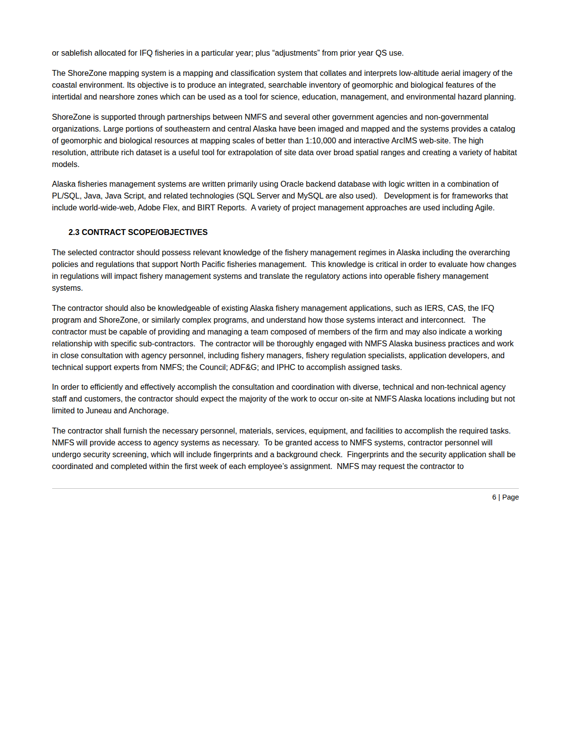or sablefish allocated for IFQ fisheries in a particular year; plus “adjustments” from prior year QS use.
The ShoreZone mapping system is a mapping and classification system that collates and interprets low-altitude aerial imagery of the coastal environment. Its objective is to produce an integrated, searchable inventory of geomorphic and biological features of the intertidal and nearshore zones which can be used as a tool for science, education, management, and environmental hazard planning.
ShoreZone is supported through partnerships between NMFS and several other government agencies and non-governmental organizations. Large portions of southeastern and central Alaska have been imaged and mapped and the systems provides a catalog of geomorphic and biological resources at mapping scales of better than 1:10,000 and interactive ArcIMS web-site. The high resolution, attribute rich dataset is a useful tool for extrapolation of site data over broad spatial ranges and creating a variety of habitat models.
Alaska fisheries management systems are written primarily using Oracle backend database with logic written in a combination of PL/SQL, Java, Java Script, and related technologies (SQL Server and MySQL are also used). Development is for frameworks that include world-wide-web, Adobe Flex, and BIRT Reports. A variety of project management approaches are used including Agile.
2.3 CONTRACT SCOPE/OBJECTIVES
The selected contractor should possess relevant knowledge of the fishery management regimes in Alaska including the overarching policies and regulations that support North Pacific fisheries management. This knowledge is critical in order to evaluate how changes in regulations will impact fishery management systems and translate the regulatory actions into operable fishery management systems.
The contractor should also be knowledgeable of existing Alaska fishery management applications, such as IERS, CAS, the IFQ program and ShoreZone, or similarly complex programs, and understand how those systems interact and interconnect. The contractor must be capable of providing and managing a team composed of members of the firm and may also indicate a working relationship with specific sub-contractors. The contractor will be thoroughly engaged with NMFS Alaska business practices and work in close consultation with agency personnel, including fishery managers, fishery regulation specialists, application developers, and technical support experts from NMFS; the Council; ADF&G; and IPHC to accomplish assigned tasks.
In order to efficiently and effectively accomplish the consultation and coordination with diverse, technical and non-technical agency staff and customers, the contractor should expect the majority of the work to occur on-site at NMFS Alaska locations including but not limited to Juneau and Anchorage.
The contractor shall furnish the necessary personnel, materials, services, equipment, and facilities to accomplish the required tasks. NMFS will provide access to agency systems as necessary. To be granted access to NMFS systems, contractor personnel will undergo security screening, which will include fingerprints and a background check. Fingerprints and the security application shall be coordinated and completed within the first week of each employee’s assignment. NMFS may request the contractor to
6 | Page